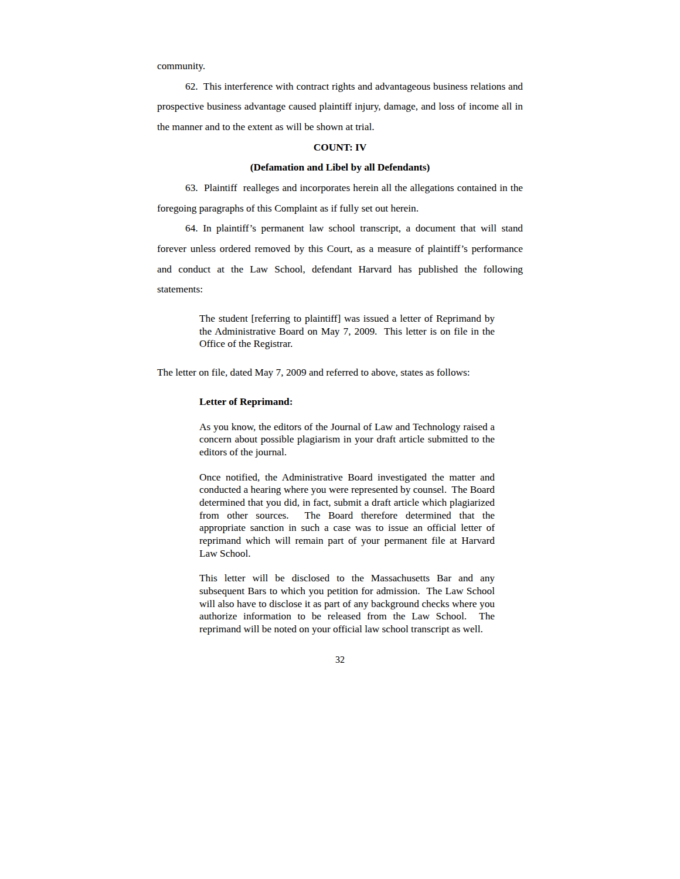community.
62. This interference with contract rights and advantageous business relations and prospective business advantage caused plaintiff injury, damage, and loss of income all in the manner and to the extent as will be shown at trial.
COUNT: IV
(Defamation and Libel by all Defendants)
63. Plaintiff realleges and incorporates herein all the allegations contained in the foregoing paragraphs of this Complaint as if fully set out herein.
64. In plaintiff’s permanent law school transcript, a document that will stand forever unless ordered removed by this Court, as a measure of plaintiff’s performance and conduct at the Law School, defendant Harvard has published the following statements:
The student [referring to plaintiff] was issued a letter of Reprimand by the Administrative Board on May 7, 2009. This letter is on file in the Office of the Registrar.
The letter on file, dated May 7, 2009 and referred to above, states as follows:
Letter of Reprimand:
As you know, the editors of the Journal of Law and Technology raised a concern about possible plagiarism in your draft article submitted to the editors of the journal.
Once notified, the Administrative Board investigated the matter and conducted a hearing where you were represented by counsel. The Board determined that you did, in fact, submit a draft article which plagiarized from other sources. The Board therefore determined that the appropriate sanction in such a case was to issue an official letter of reprimand which will remain part of your permanent file at Harvard Law School.
This letter will be disclosed to the Massachusetts Bar and any subsequent Bars to which you petition for admission. The Law School will also have to disclose it as part of any background checks where you authorize information to be released from the Law School. The reprimand will be noted on your official law school transcript as well.
32